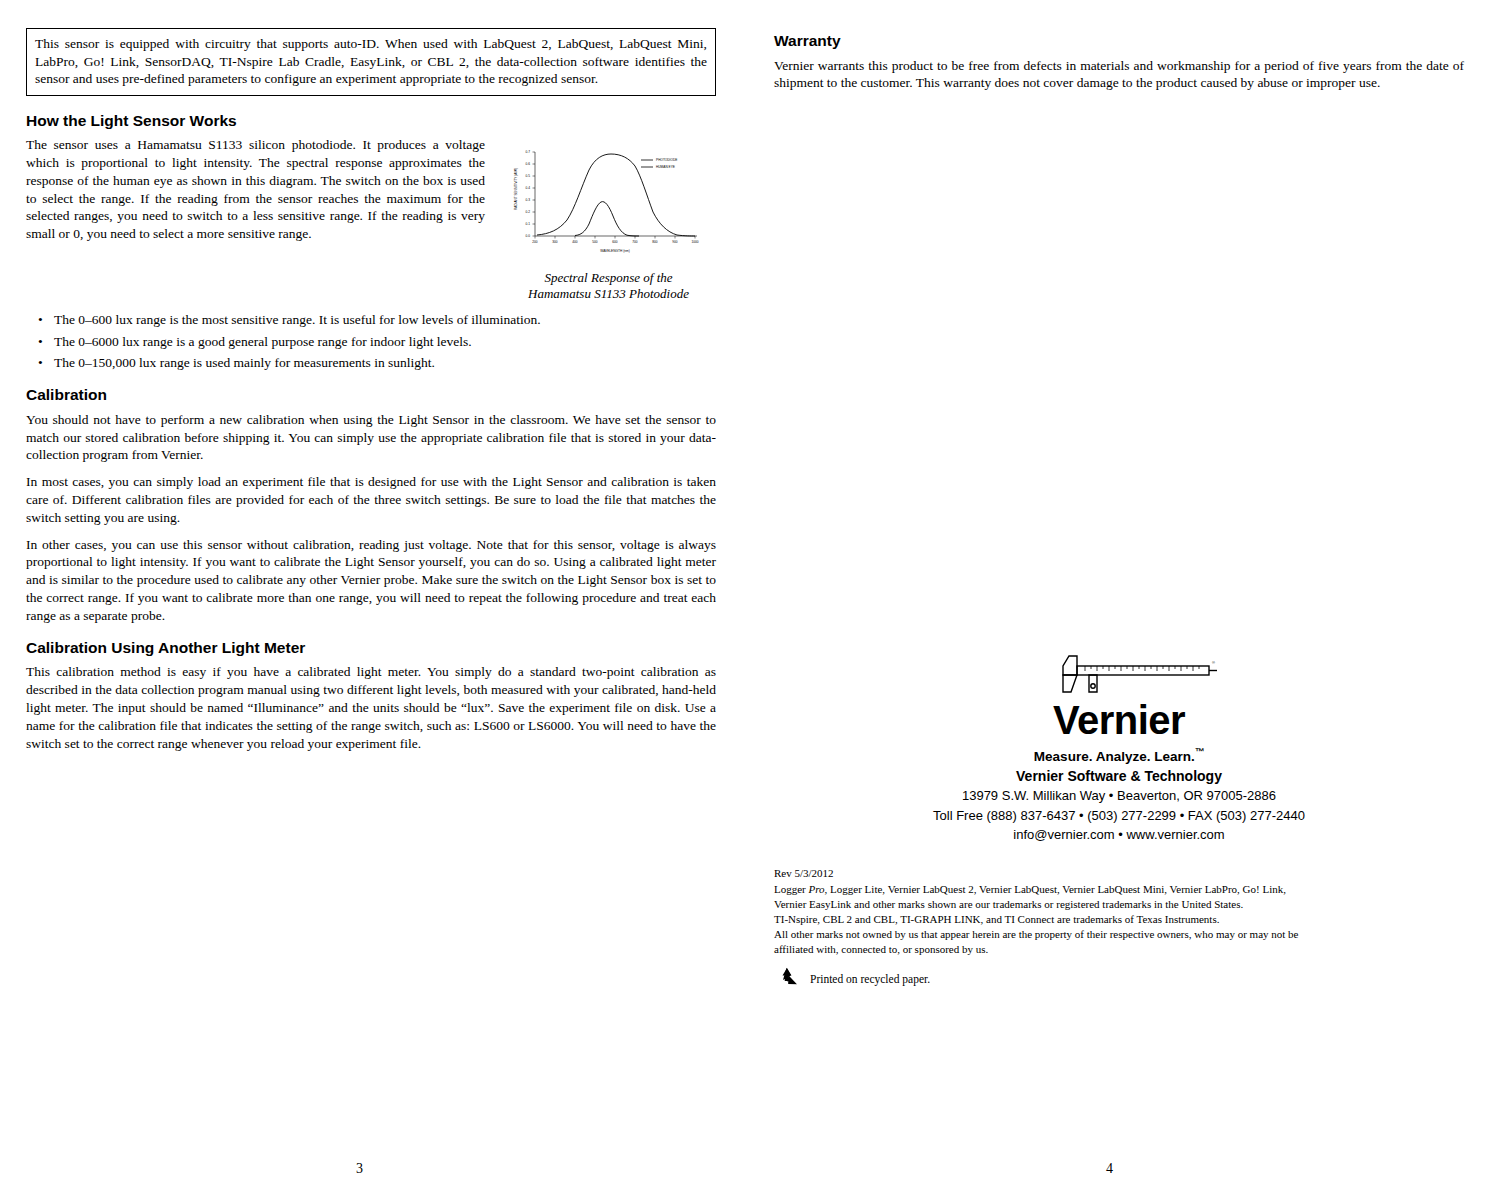This sensor is equipped with circuitry that supports auto-ID. When used with LabQuest 2, LabQuest, LabQuest Mini, LabPro, Go! Link, SensorDAQ, TI-Nspire Lab Cradle, EasyLink, or CBL 2, the data-collection software identifies the sensor and uses pre-defined parameters to configure an experiment appropriate to the recognized sensor.
How the Light Sensor Works
0.0 0.1 0.2 0.3 0.4 0.5 0.6 0.7 RADIANT SENSITIVITY (A/W) 200 300 400 500 600 700 800 900 1000 WAVELENGTH (nm) PHOTODIODE HUMAN EYE
Spectral Response of the
Hamamatsu S1133 Photodiode
The sensor uses a Hamamatsu S1133 silicon photodiode. It produces a voltage which is proportional to light intensity. The spectral response approximates the response of the human eye as shown in this diagram. The switch on the box is used to select the range. If the reading from the sensor reaches the maximum for the selected ranges, you need to switch to a less sensitive range. If the reading is very small or 0, you need to select a more sensitive range.
The 0–600 lux range is the most sensitive range. It is useful for low levels of illumination.
The 0–6000 lux range is a good general purpose range for indoor light levels.
The 0–150,000 lux range is used mainly for measurements in sunlight.
Calibration
You should not have to perform a new calibration when using the Light Sensor in the classroom. We have set the sensor to match our stored calibration before shipping it. You can simply use the appropriate calibration file that is stored in your data-collection program from Vernier.
In most cases, you can simply load an experiment file that is designed for use with the Light Sensor and calibration is taken care of. Different calibration files are provided for each of the three switch settings. Be sure to load the file that matches the switch setting you are using.
In other cases, you can use this sensor without calibration, reading just voltage. Note that for this sensor, voltage is always proportional to light intensity. If you want to calibrate the Light Sensor yourself, you can do so. Using a calibrated light meter and is similar to the procedure used to calibrate any other Vernier probe. Make sure the switch on the Light Sensor box is set to the correct range. If you want to calibrate more than one range, you will need to repeat the following procedure and treat each range as a separate probe.
Calibration Using Another Light Meter
This calibration method is easy if you have a calibrated light meter. You simply do a standard two-point calibration as described in the data collection program manual using two different light levels, both measured with your calibrated, hand-held light meter. The input should be named “Illuminance” and the units should be “lux”. Save the experiment file on disk. Use a name for the calibration file that indicates the setting of the range switch, such as: LS600 or LS6000. You will need to have the switch set to the correct range whenever you reload your experiment file.
Warranty
Vernier warrants this product to be free from defects in materials and workmanship for a period of five years from the date of shipment to the customer. This warranty does not cover damage to the product caused by abuse or improper use.
®
Vernier
Measure. Analyze. Learn.™
Vernier Software & Technology
13979 S.W. Millikan Way • Beaverton, OR 97005-2886
Toll Free (888) 837-6437 • (503) 277-2299 • FAX (503) 277-2440
info@vernier.com • www.vernier.com
Rev 5/3/2012
Logger Pro, Logger Lite, Vernier LabQuest 2, Vernier LabQuest, Vernier LabQuest Mini, Vernier LabPro, Go! Link,
Vernier EasyLink and other marks shown are our trademarks or registered trademarks in the United States.
TI-Nspire, CBL 2 and CBL, TI-GRAPH LINK, and TI Connect are trademarks of Texas Instruments.
All other marks not owned by us that appear herein are the property of their respective owners, who may or may not be
affiliated with, connected to, or sponsored by us.
Printed on recycled paper.
3 4